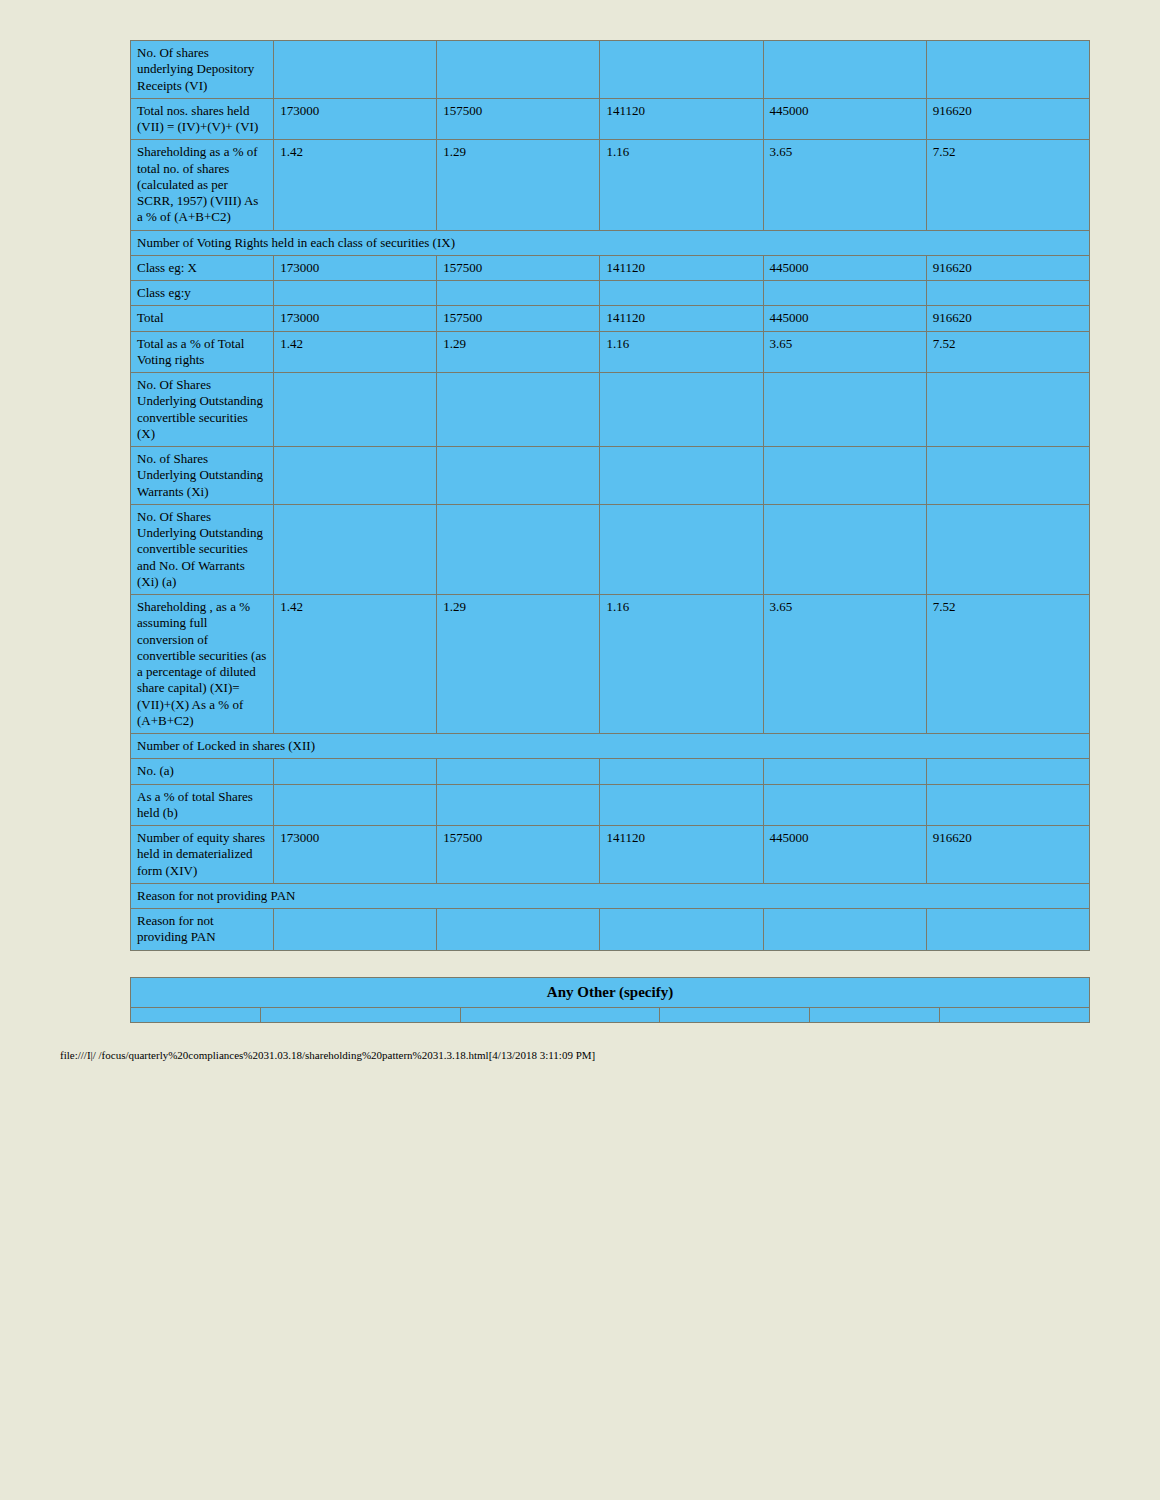| No. Of shares underlying Depository Receipts (VI) | | | | | |
| Total nos. shares held (VII) = (IV)+(V)+ (VI) | 173000 | 157500 | 141120 | 445000 | 916620 |
| Shareholding as a % of total no. of shares (calculated as per SCRR, 1957) (VIII) As a % of (A+B+C2) | 1.42 | 1.29 | 1.16 | 3.65 | 7.52 |
| Number of Voting Rights held in each class of securities (IX) |
| Class eg: X | 173000 | 157500 | 141120 | 445000 | 916620 |
| Class eg:y | | | | | |
| Total | 173000 | 157500 | 141120 | 445000 | 916620 |
| Total as a % of Total Voting rights | 1.42 | 1.29 | 1.16 | 3.65 | 7.52 |
| No. Of Shares Underlying Outstanding convertible securities (X) | | | | | |
| No. of Shares Underlying Outstanding Warrants (Xi) | | | | | |
| No. Of Shares Underlying Outstanding convertible securities and No. Of Warrants (Xi) (a) | | | | | |
| Shareholding , as a % assuming full conversion of convertible securities (as a percentage of diluted share capital) (XI)= (VII)+(X) As a % of (A+B+C2) | 1.42 | 1.29 | 1.16 | 3.65 | 7.52 |
| Number of Locked in shares (XII) |
| No. (a) | | | | | |
| As a % of total Shares held (b) | | | | | |
| Number of equity shares held in dematerialized form (XIV) | 173000 | 157500 | 141120 | 445000 | 916620 |
| Reason for not providing PAN |
| Reason for not providing PAN | | | | | |
| Any Other (specify) |
file:///I|/ /focus/quarterly%20compliances%2031.03.18/shareholding%20pattern%2031.3.18.html[4/13/2018 3:11:09 PM]